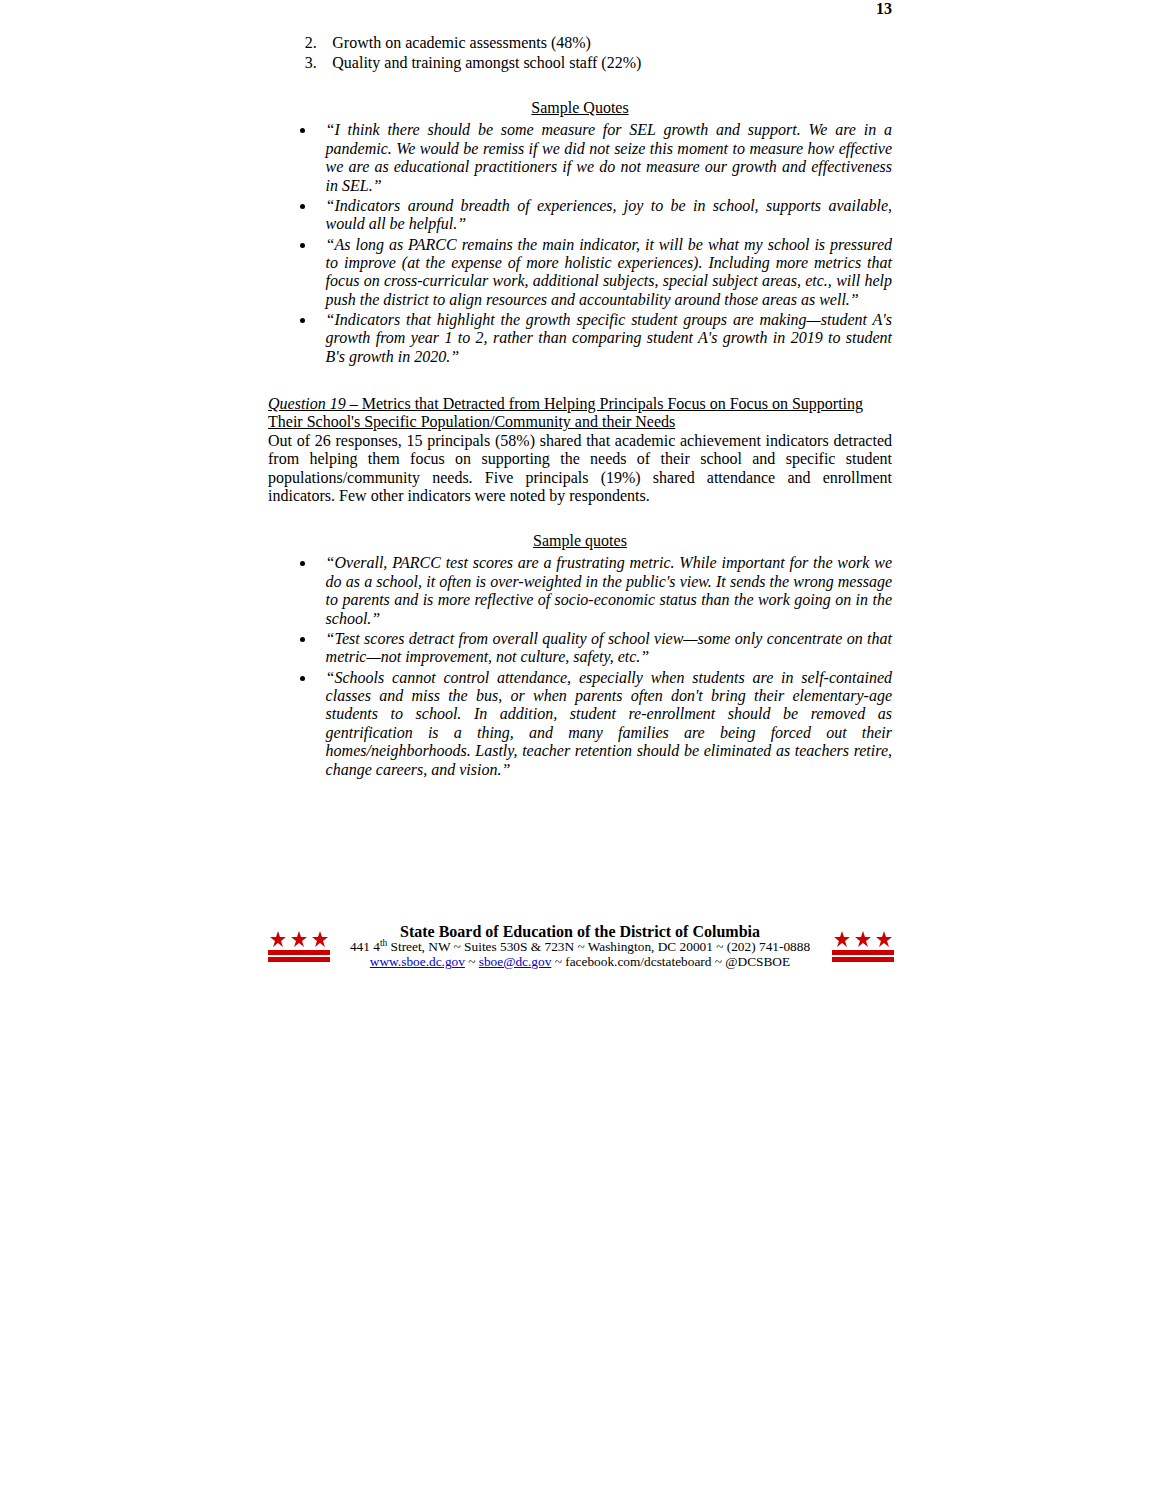13
Growth on academic assessments (48%)
Quality and training amongst school staff (22%)
Sample Quotes
“I think there should be some measure for SEL growth and support. We are in a pandemic. We would be remiss if we did not seize this moment to measure how effective we are as educational practitioners if we do not measure our growth and effectiveness in SEL.”
“Indicators around breadth of experiences, joy to be in school, supports available, would all be helpful.”
“As long as PARCC remains the main indicator, it will be what my school is pressured to improve (at the expense of more holistic experiences). Including more metrics that focus on cross-curricular work, additional subjects, special subject areas, etc., will help push the district to align resources and accountability around those areas as well.”
“Indicators that highlight the growth specific student groups are making—student A's growth from year 1 to 2, rather than comparing student A's growth in 2019 to student B's growth in 2020.”
Question 19 – Metrics that Detracted from Helping Principals Focus on Focus on Supporting Their School's Specific Population/Community and their Needs
Out of 26 responses, 15 principals (58%) shared that academic achievement indicators detracted from helping them focus on supporting the needs of their school and specific student populations/community needs. Five principals (19%) shared attendance and enrollment indicators. Few other indicators were noted by respondents.
Sample quotes
“Overall, PARCC test scores are a frustrating metric. While important for the work we do as a school, it often is over-weighted in the public's view. It sends the wrong message to parents and is more reflective of socio-economic status than the work going on in the school.”
“Test scores detract from overall quality of school view—some only concentrate on that metric—not improvement, not culture, safety, etc.”
“Schools cannot control attendance, especially when students are in self-contained classes and miss the bus, or when parents often don't bring their elementary-age students to school. In addition, student re-enrollment should be removed as gentrification is a thing, and many families are being forced out their homes/neighborhoods. Lastly, teacher retention should be eliminated as teachers retire, change careers, and vision.”
State Board of Education of the District of Columbia
441 4th Street, NW ~ Suites 530S & 723N ~ Washington, DC 20001 ~ (202) 741-0888
www.sboe.dc.gov ~ sboe@dc.gov ~ facebook.com/dcstateboard ~ @DCSBOE